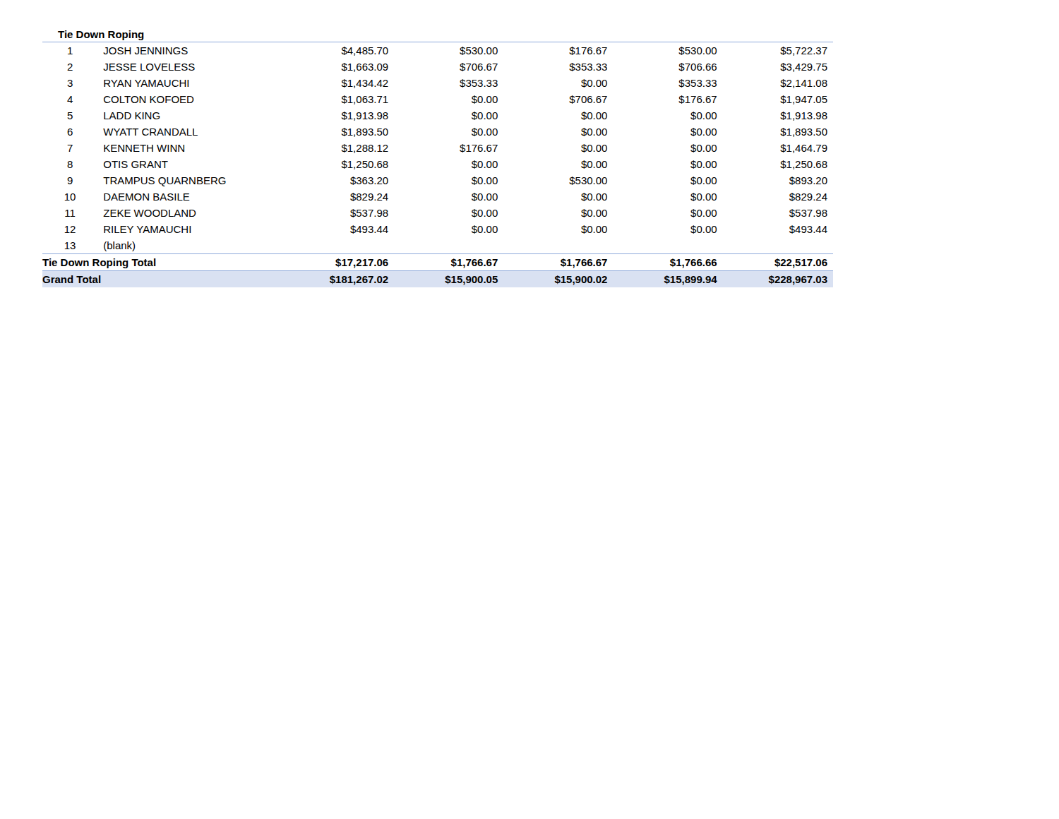Tie Down Roping
| 1 | JOSH JENNINGS | $4,485.70 | $530.00 | $176.67 | $530.00 | $5,722.37 |
| 2 | JESSE LOVELESS | $1,663.09 | $706.67 | $353.33 | $706.66 | $3,429.75 |
| 3 | RYAN YAMAUCHI | $1,434.42 | $353.33 | $0.00 | $353.33 | $2,141.08 |
| 4 | COLTON KOFOED | $1,063.71 | $0.00 | $706.67 | $176.67 | $1,947.05 |
| 5 | LADD KING | $1,913.98 | $0.00 | $0.00 | $0.00 | $1,913.98 |
| 6 | WYATT CRANDALL | $1,893.50 | $0.00 | $0.00 | $0.00 | $1,893.50 |
| 7 | KENNETH WINN | $1,288.12 | $176.67 | $0.00 | $0.00 | $1,464.79 |
| 8 | OTIS GRANT | $1,250.68 | $0.00 | $0.00 | $0.00 | $1,250.68 |
| 9 | TRAMPUS QUARNBERG | $363.20 | $0.00 | $530.00 | $0.00 | $893.20 |
| 10 | DAEMON BASILE | $829.24 | $0.00 | $0.00 | $0.00 | $829.24 |
| 11 | ZEKE WOODLAND | $537.98 | $0.00 | $0.00 | $0.00 | $537.98 |
| 12 | RILEY YAMAUCHI | $493.44 | $0.00 | $0.00 | $0.00 | $493.44 |
| 13 | (blank) | | | | | |
| Tie Down Roping Total | $17,217.06 | $1,766.67 | $1,766.67 | $1,766.66 | $22,517.06 |
| Grand Total | $181,267.02 | $15,900.05 | $15,900.02 | $15,899.94 | $228,967.03 |